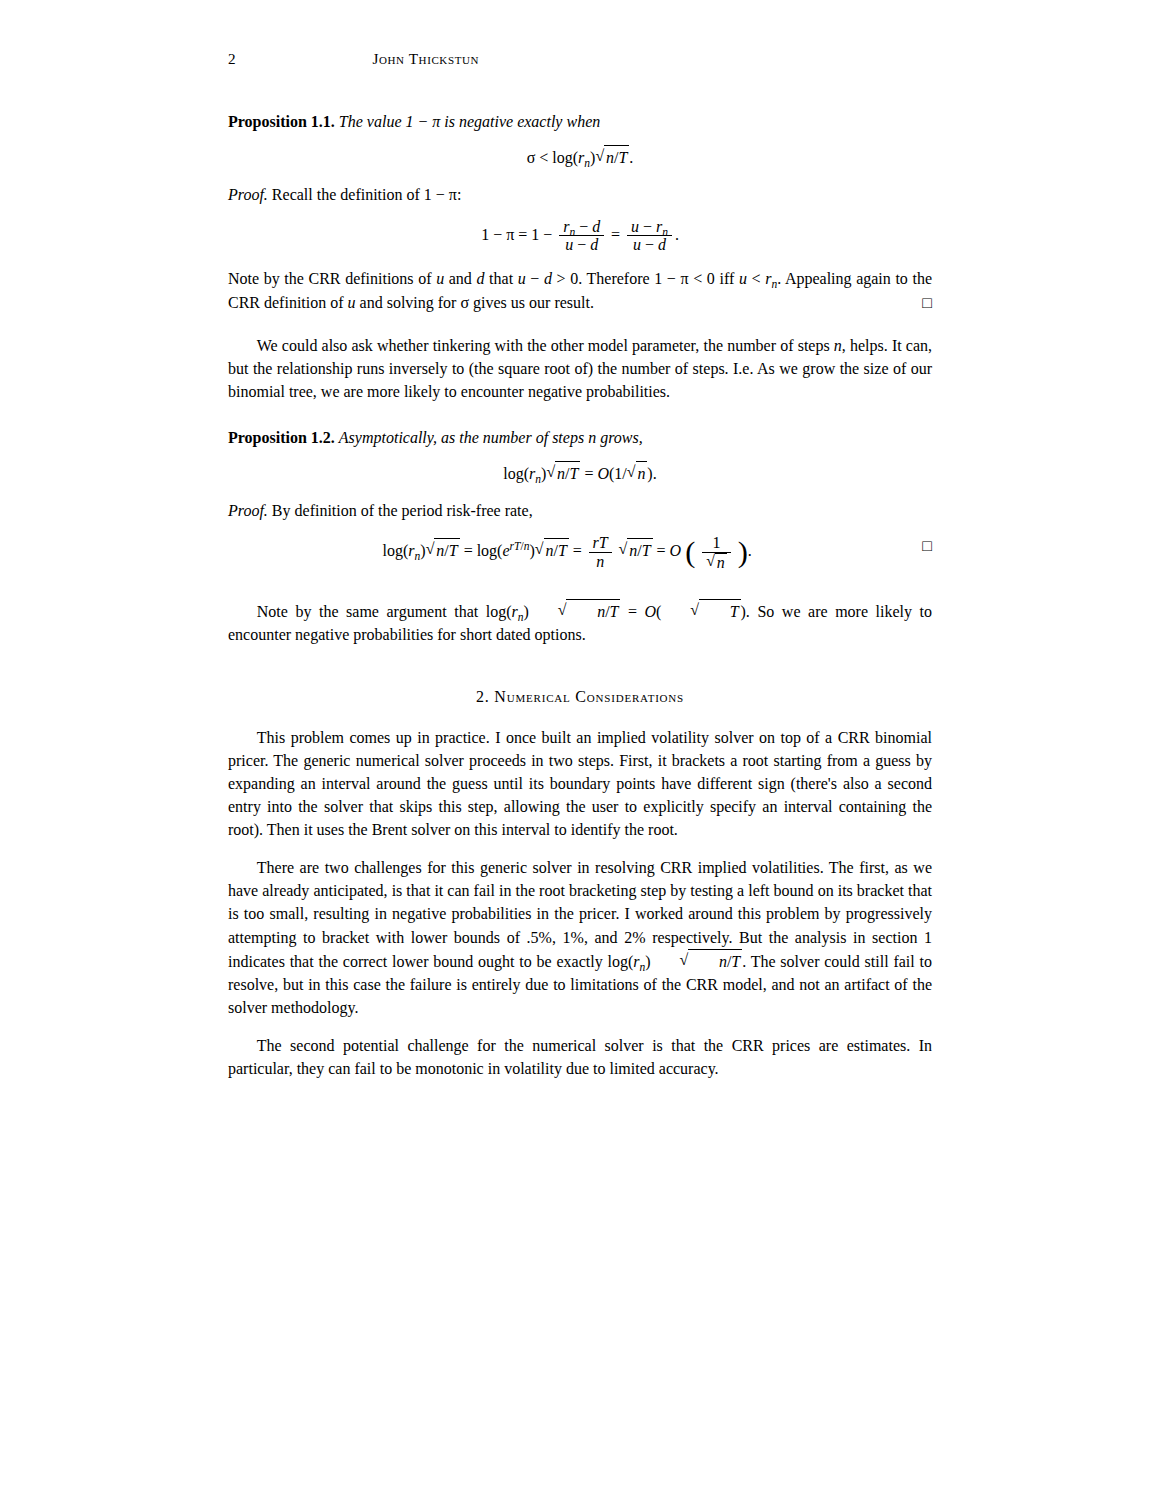2 John Thickstun
Proposition 1.1. The value 1 − π is negative exactly when
σ < log(rn)n/T.
Proof. Recall the definition of 1 − π:
1 − π = 1 − rn − d u − d = u − rn u − d.
Note by the CRR definitions of u and d that u − d > 0. Therefore 1 − π < 0 iff u < rn. Appealing again to the CRR definition of u and solving for σ gives us our result. □
We could also ask whether tinkering with the other model parameter, the number of steps n, helps. It can, but the relationship runs inversely to (the square root of) the number of steps. I.e. As we grow the size of our binomial tree, we are more likely to encounter negative probabilities.
Proposition 1.2. Asymptotically, as the number of steps n grows,
log(rn)n/T = O(1/n).
Proof. By definition of the period risk-free rate,
log(rn)n/T = log(erT/n)n/T = rT n n/T = O ( 1 n ). □
Note by the same argument that log(rn)n/T = O(T). So we are more likely to encounter negative probabilities for short dated options.
2. Numerical Considerations
This problem comes up in practice. I once built an implied volatility solver on top of a CRR binomial pricer. The generic numerical solver proceeds in two steps. First, it brackets a root starting from a guess by expanding an interval around the guess until its boundary points have different sign (there's also a second entry into the solver that skips this step, allowing the user to explicitly specify an interval containing the root). Then it uses the Brent solver on this interval to identify the root.
There are two challenges for this generic solver in resolving CRR implied volatilities. The first, as we have already anticipated, is that it can fail in the root bracketing step by testing a left bound on its bracket that is too small, resulting in negative probabilities in the pricer. I worked around this problem by progressively attempting to bracket with lower bounds of .5%, 1%, and 2% respectively. But the analysis in section 1 indicates that the correct lower bound ought to be exactly log(rn)n/T. The solver could still fail to resolve, but in this case the failure is entirely due to limitations of the CRR model, and not an artifact of the solver methodology.
The second potential challenge for the numerical solver is that the CRR prices are estimates. In particular, they can fail to be monotonic in volatility due to limited accuracy.